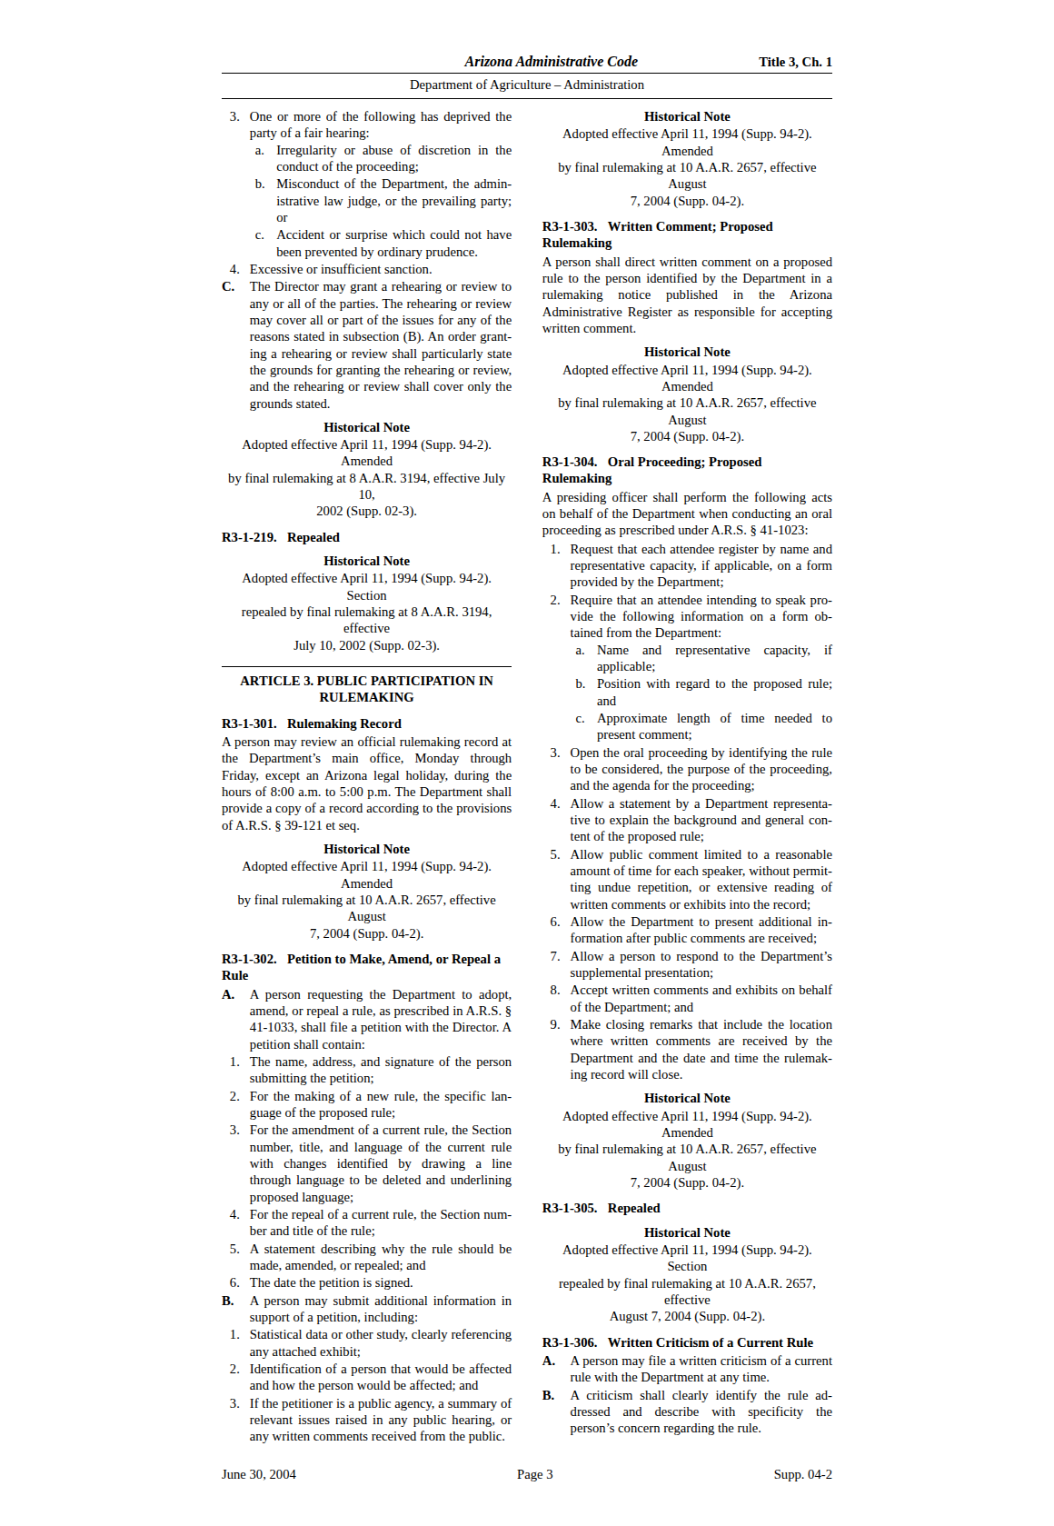Arizona Administrative Code
Title 3, Ch. 1
Department of Agriculture – Administration
3. One or more of the following has deprived the party of a fair hearing:
a. Irregularity or abuse of discretion in the conduct of the proceeding;
b. Misconduct of the Department, the administrative law judge, or the prevailing party; or
c. Accident or surprise which could not have been prevented by ordinary prudence.
4. Excessive or insufficient sanction.
C. The Director may grant a rehearing or review to any or all of the parties. The rehearing or review may cover all or part of the issues for any of the reasons stated in subsection (B). An order granting a rehearing or review shall particularly state the grounds for granting the rehearing or review, and the rehearing or review shall cover only the grounds stated.
Historical Note
Adopted effective April 11, 1994 (Supp. 94-2). Amended
by final rulemaking at 8 A.A.R. 3194, effective July 10,
2002 (Supp. 02-3).
R3-1-219. Repealed
Historical Note
Adopted effective April 11, 1994 (Supp. 94-2). Section
repealed by final rulemaking at 8 A.A.R. 3194, effective
July 10, 2002 (Supp. 02-3).
ARTICLE 3. PUBLIC PARTICIPATION IN RULEMAKING
R3-1-301. Rulemaking Record
A person may review an official rulemaking record at the Department’s main office, Monday through Friday, except an Arizona legal holiday, during the hours of 8:00 a.m. to 5:00 p.m. The Department shall provide a copy of a record according to the provisions of A.R.S. § 39-121 et seq.
Historical Note
Adopted effective April 11, 1994 (Supp. 94-2). Amended
by final rulemaking at 10 A.A.R. 2657, effective August
7, 2004 (Supp. 04-2).
R3-1-302. Petition to Make, Amend, or Repeal a Rule
A. A person requesting the Department to adopt, amend, or repeal a rule, as prescribed in A.R.S. § 41-1033, shall file a petition with the Director. A petition shall contain:
1. The name, address, and signature of the person submitting the petition;
2. For the making of a new rule, the specific language of the proposed rule;
3. For the amendment of a current rule, the Section number, title, and language of the current rule with changes identified by drawing a line through language to be deleted and underlining proposed language;
4. For the repeal of a current rule, the Section number and title of the rule;
5. A statement describing why the rule should be made, amended, or repealed; and
6. The date the petition is signed.
B. A person may submit additional information in support of a petition, including:
1. Statistical data or other study, clearly referencing any attached exhibit;
2. Identification of a person that would be affected and how the person would be affected; and
3. If the petitioner is a public agency, a summary of relevant issues raised in any public hearing, or any written comments received from the public.
Historical Note
Adopted effective April 11, 1994 (Supp. 94-2). Amended
by final rulemaking at 10 A.A.R. 2657, effective August
7, 2004 (Supp. 04-2).
R3-1-303. Written Comment; Proposed Rulemaking
A person shall direct written comment on a proposed rule to the person identified by the Department in a rulemaking notice published in the Arizona Administrative Register as responsible for accepting written comment.
Historical Note
Adopted effective April 11, 1994 (Supp. 94-2). Amended
by final rulemaking at 10 A.A.R. 2657, effective August
7, 2004 (Supp. 04-2).
R3-1-304. Oral Proceeding; Proposed Rulemaking
A presiding officer shall perform the following acts on behalf of the Department when conducting an oral proceeding as prescribed under A.R.S. § 41-1023:
1. Request that each attendee register by name and representative capacity, if applicable, on a form provided by the Department;
2. Require that an attendee intending to speak provide the following information on a form obtained from the Department:
a. Name and representative capacity, if applicable;
b. Position with regard to the proposed rule; and
c. Approximate length of time needed to present comment;
3. Open the oral proceeding by identifying the rule to be considered, the purpose of the proceeding, and the agenda for the proceeding;
4. Allow a statement by a Department representative to explain the background and general content of the proposed rule;
5. Allow public comment limited to a reasonable amount of time for each speaker, without permitting undue repetition, or extensive reading of written comments or exhibits into the record;
6. Allow the Department to present additional information after public comments are received;
7. Allow a person to respond to the Department’s supplemental presentation;
8. Accept written comments and exhibits on behalf of the Department; and
9. Make closing remarks that include the location where written comments are received by the Department and the date and time the rulemaking record will close.
Historical Note
Adopted effective April 11, 1994 (Supp. 94-2). Amended
by final rulemaking at 10 A.A.R. 2657, effective August
7, 2004 (Supp. 04-2).
R3-1-305. Repealed
Historical Note
Adopted effective April 11, 1994 (Supp. 94-2). Section
repealed by final rulemaking at 10 A.A.R. 2657, effective
August 7, 2004 (Supp. 04-2).
R3-1-306. Written Criticism of a Current Rule
A. A person may file a written criticism of a current rule with the Department at any time.
B. A criticism shall clearly identify the rule addressed and describe with specificity the person’s concern regarding the rule.
June 30, 2004
Page 3
Supp. 04-2